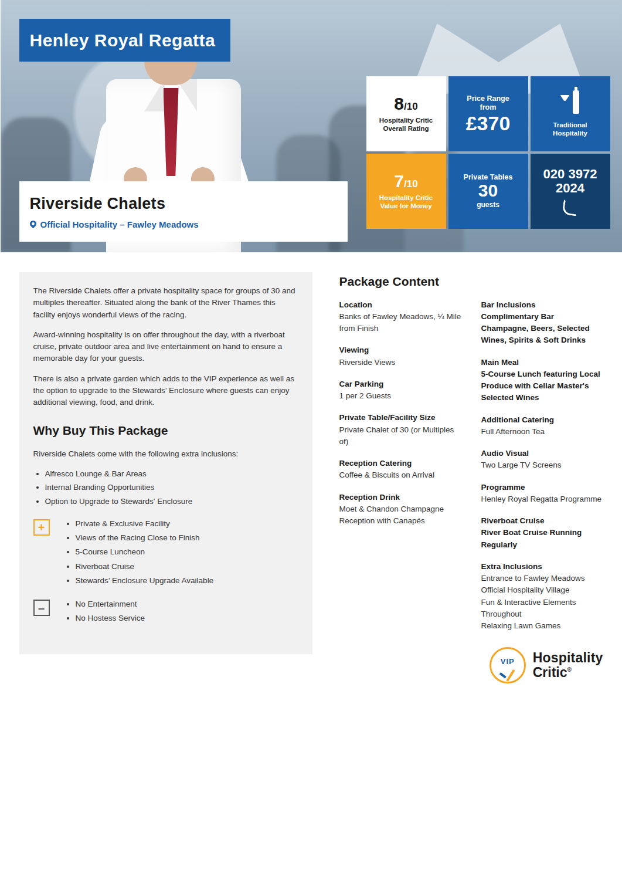Henley Royal Regatta
Riverside Chalets
Official Hospitality – Fawley Meadows
8/10
Hospitality Critic
Overall Rating
Price Range
from
£370
Traditional
Hospitality
7/10
Hospitality Critic
Value for Money
Private Tables
30
guests
020 3972
2024
The Riverside Chalets offer a private hospitality space for groups of 30 and multiples thereafter. Situated along the bank of the River Thames this facility enjoys wonderful views of the racing.
Award-winning hospitality is on offer throughout the day, with a riverboat cruise, private outdoor area and live entertainment on hand to ensure a memorable day for your guests.
There is also a private garden which adds to the VIP experience as well as the option to upgrade to the Stewards’ Enclosure where guests can enjoy additional viewing, food, and drink.
Why Buy This Package
Riverside Chalets come with the following extra inclusions:
Alfresco Lounge & Bar Areas
Internal Branding Opportunities
Option to Upgrade to Stewards' Enclosure
+
Private & Exclusive Facility
Views of the Racing Close to Finish
5-Course Luncheon
Riverboat Cruise
Stewards’ Enclosure Upgrade Available
–
No Entertainment
No Hostess Service
Package Content
Location
Banks of Fawley Meadows, ¼ Mile from Finish
Viewing
Riverside Views
Car Parking
1 per 2 Guests
Private Table/Facility Size
Private Chalet of 30 (or Multiples of)
Reception Catering
Coffee & Biscuits on Arrival
Reception Drink
Moet & Chandon Champagne Reception with Canapés
Bar Inclusions
Complimentary Bar Champagne, Beers, Selected Wines, Spirits & Soft Drinks
Main Meal
5-Course Lunch featuring Local Produce with Cellar Master's Selected Wines
Additional Catering
Full Afternoon Tea
Audio Visual
Two Large TV Screens
Programme
Henley Royal Regatta Programme
Riverboat Cruise
River Boat Cruise Running Regularly
Extra Inclusions
Entrance to Fawley Meadows Official Hospitality Village
Fun & Interactive Elements Throughout
Relaxing Lawn Games
VIP
Hospitality
Critic®